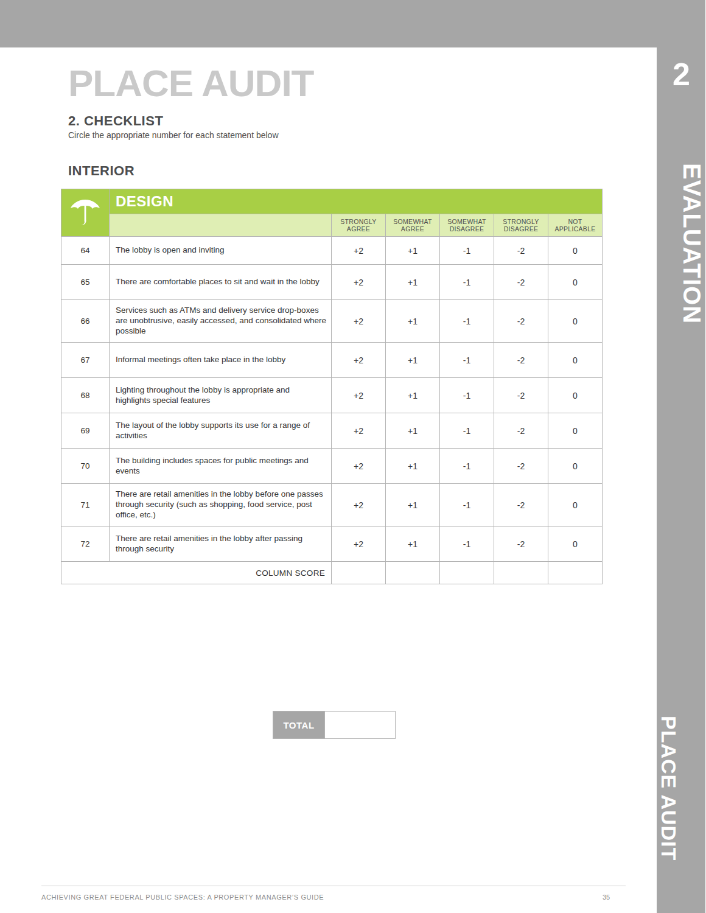2
EVALUATION
PLACE AUDIT
PLACE AUDIT
2. CHECKLIST
Circle the appropriate number for each statement below
INTERIOR
| | DESIGN |
| | STRONGLY AGREE | SOMEWHAT AGREE | SOMEWHAT DISAGREE | STRONGLY DISAGREE | NOT APPLICABLE |
| 64 | The lobby is open and inviting | +2 | +1 | -1 | -2 | 0 |
| 65 | There are comfortable places to sit and wait in the lobby | +2 | +1 | -1 | -2 | 0 |
| 66 | Services such as ATMs and delivery service drop-boxes are unobtrusive, easily accessed, and consolidated where possible | +2 | +1 | -1 | -2 | 0 |
| 67 | Informal meetings often take place in the lobby | +2 | +1 | -1 | -2 | 0 |
| 68 | Lighting throughout the lobby is appropriate and highlights special features | +2 | +1 | -1 | -2 | 0 |
| 69 | The layout of the lobby supports its use for a range of activities | +2 | +1 | -1 | -2 | 0 |
| 70 | The building includes spaces for public meetings and events | +2 | +1 | -1 | -2 | 0 |
| 71 | There are retail amenities in the lobby before one passes through security (such as shopping, food service, post office, etc.) | +2 | +1 | -1 | -2 | 0 |
| 72 | There are retail amenities in the lobby after passing through security | +2 | +1 | -1 | -2 | 0 |
| COLUMN SCORE | | | | | |
TOTAL
ACHIEVING GREAT FEDERAL PUBLIC SPACES: A PROPERTY MANAGER’S GUIDE
35